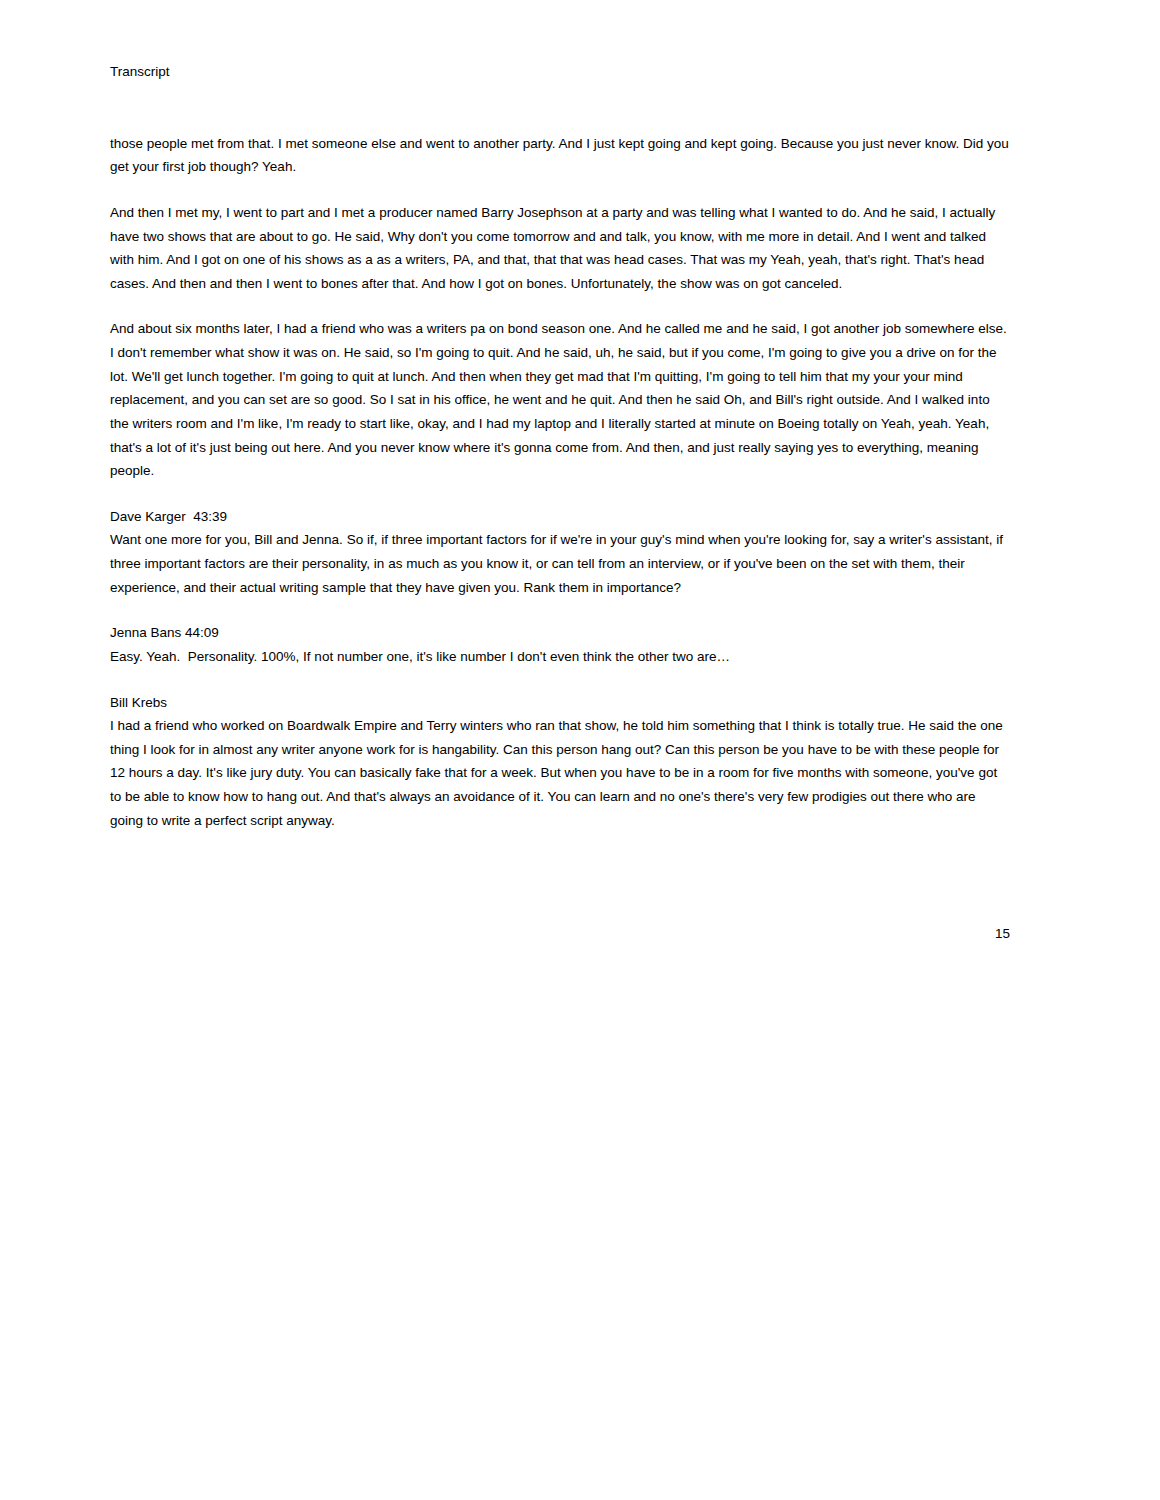Transcript
those people met from that. I met someone else and went to another party. And I just kept going and kept going. Because you just never know. Did you get your first job though? Yeah.
And then I met my, I went to part and I met a producer named Barry Josephson at a party and was telling what I wanted to do. And he said, I actually have two shows that are about to go. He said, Why don't you come tomorrow and and talk, you know, with me more in detail. And I went and talked with him. And I got on one of his shows as a as a writers, PA, and that, that that was head cases. That was my Yeah, yeah, that's right. That's head cases. And then and then I went to bones after that. And how I got on bones. Unfortunately, the show was on got canceled.
And about six months later, I had a friend who was a writers pa on bond season one. And he called me and he said, I got another job somewhere else. I don't remember what show it was on. He said, so I'm going to quit. And he said, uh, he said, but if you come, I'm going to give you a drive on for the lot. We'll get lunch together. I'm going to quit at lunch. And then when they get mad that I'm quitting, I'm going to tell him that my your your mind replacement, and you can set are so good. So I sat in his office, he went and he quit. And then he said Oh, and Bill's right outside. And I walked into the writers room and I'm like, I'm ready to start like, okay, and I had my laptop and I literally started at minute on Boeing totally on Yeah, yeah. Yeah, that's a lot of it's just being out here. And you never know where it's gonna come from. And then, and just really saying yes to everything, meaning people.
Dave Karger 43:39
Want one more for you, Bill and Jenna. So if, if three important factors for if we're in your guy's mind when you're looking for, say a writer's assistant, if three important factors are their personality, in as much as you know it, or can tell from an interview, or if you've been on the set with them, their experience, and their actual writing sample that they have given you. Rank them in importance?
Jenna Bans 44:09
Easy. Yeah. Personality. 100%, If not number one, it's like number I don't even think the other two are…
Bill Krebs
I had a friend who worked on Boardwalk Empire and Terry winters who ran that show, he told him something that I think is totally true. He said the one thing I look for in almost any writer anyone work for is hangability. Can this person hang out? Can this person be you have to be with these people for 12 hours a day. It's like jury duty. You can basically fake that for a week. But when you have to be in a room for five months with someone, you've got to be able to know how to hang out. And that's always an avoidance of it. You can learn and no one's there's very few prodigies out there who are going to write a perfect script anyway.
15